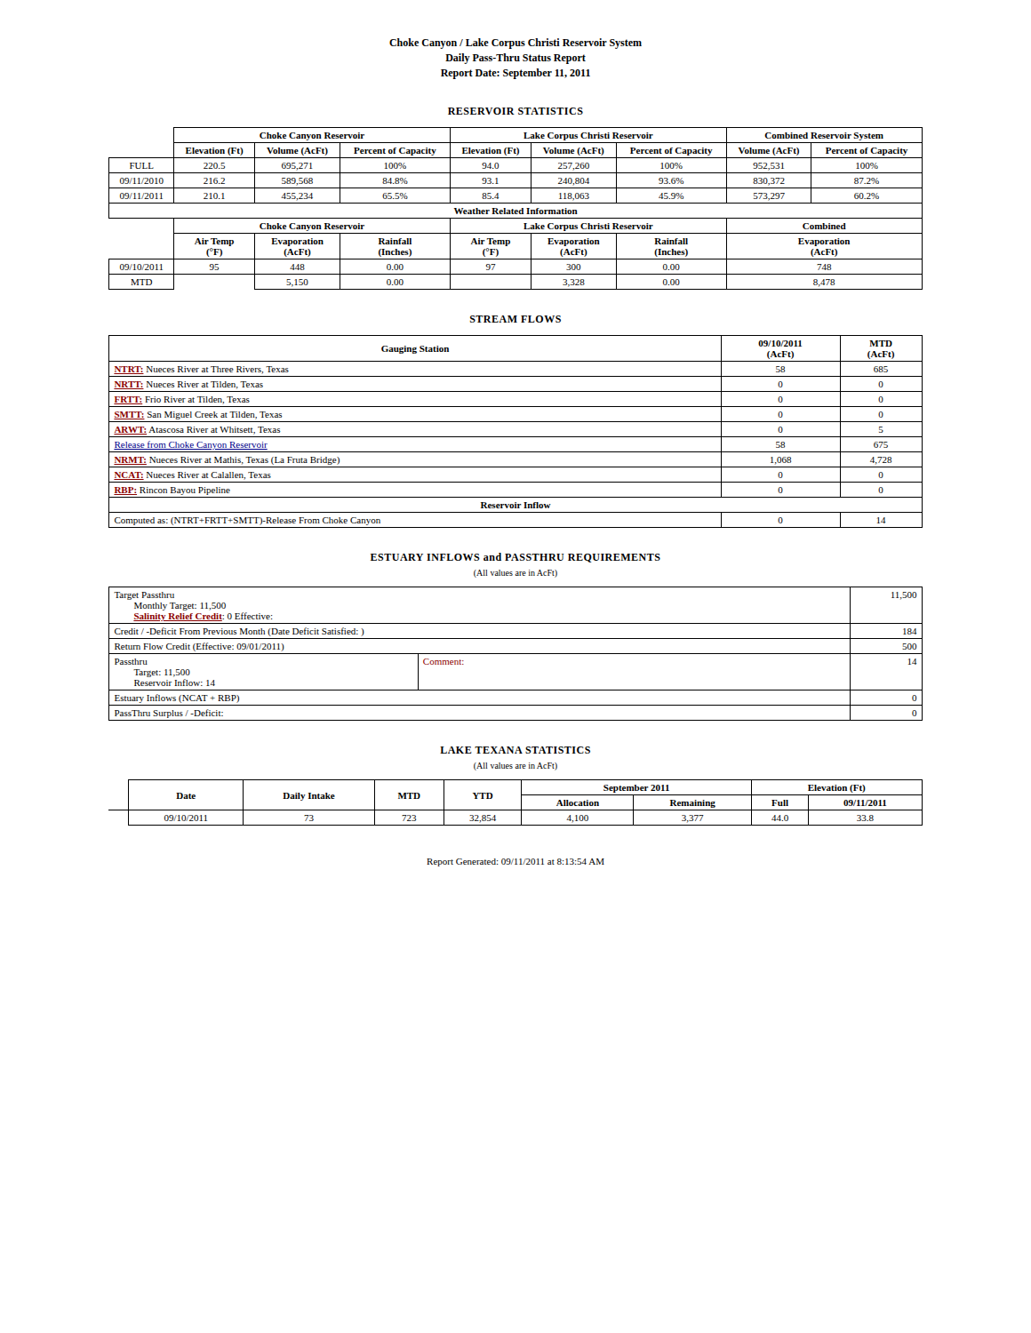Choke Canyon / Lake Corpus Christi Reservoir System
Daily Pass-Thru Status Report
Report Date: September 11, 2011
RESERVOIR STATISTICS
| | Choke Canyon Reservoir | Lake Corpus Christi Reservoir | Combined Reservoir System |
| --- | --- | --- | --- |
| Elevation (Ft) | Volume (AcFt) | Percent of Capacity | Elevation (Ft) | Volume (AcFt) | Percent of Capacity | Volume (AcFt) | Percent of Capacity |
| FULL | 220.5 | 695,271 | 100% | 94.0 | 257,260 | 100% | 952,531 | 100% |
| 09/11/2010 | 216.2 | 589,568 | 84.8% | 93.1 | 240,804 | 93.6% | 830,372 | 87.2% |
| 09/11/2011 | 210.1 | 455,234 | 65.5% | 85.4 | 118,063 | 45.9% | 573,297 | 60.2% |
| Weather Related Information |
| | Choke Canyon Reservoir | Lake Corpus Christi Reservoir | Combined |
| Air Temp (°F) | Evaporation (AcFt) | Rainfall (Inches) | Air Temp (°F) | Evaporation (AcFt) | Rainfall (Inches) | Evaporation (AcFt) |
| 09/10/2011 | 95 | 448 | 0.00 | 97 | 300 | 0.00 | 748 |
| MTD | | 5,150 | 0.00 | | 3,328 | 0.00 | 8,478 |
STREAM FLOWS
| Gauging Station | 09/10/2011 (AcFt) | MTD (AcFt) |
| --- | --- | --- |
| NTRT: Nueces River at Three Rivers, Texas | 58 | 685 |
| NRTT: Nueces River at Tilden, Texas | 0 | 0 |
| FRTT: Frio River at Tilden, Texas | 0 | 0 |
| SMTT: San Miguel Creek at Tilden, Texas | 0 | 0 |
| ARWT: Atascosa River at Whitsett, Texas | 0 | 5 |
| Release from Choke Canyon Reservoir | 58 | 675 |
| NRMT: Nueces River at Mathis, Texas (La Fruta Bridge) | 1,068 | 4,728 |
| NCAT: Nueces River at Calallen, Texas | 0 | 0 |
| RBP: Rincon Bayou Pipeline | 0 | 0 |
| Reservoir Inflow |
| Computed as: (NTRT+FRTT+SMTT)-Release From Choke Canyon | 0 | 14 |
ESTUARY INFLOWS and PASSTHRU REQUIREMENTS
(All values are in AcFt)
| Target Passthru Monthly Target: 11,500 Salinity Relief Credit : 0 Effective: | 11,500 |
| Credit / -Deficit From Previous Month (Date Deficit Satisfied: ) | 184 |
| Return Flow Credit (Effective: 09/01/2011) | 500 |
| Passthru Target: 11,500 Reservoir Inflow: 14 | Comment: | 14 |
| Estuary Inflows (NCAT + RBP) | 0 |
| PassThru Surplus / -Deficit: | 0 |
LAKE TEXANA STATISTICS
(All values are in AcFt)
| | Date | Daily Intake | MTD | YTD | September 2011 | Elevation (Ft) |
| --- | --- | --- | --- | --- | --- | --- |
| Allocation | Remaining | Full | 09/11/2011 |
| | 09/10/2011 | 73 | 723 | 32,854 | 4,100 | 3,377 | 44.0 | 33.8 |
Report Generated: 09/11/2011 at 8:13:54 AM